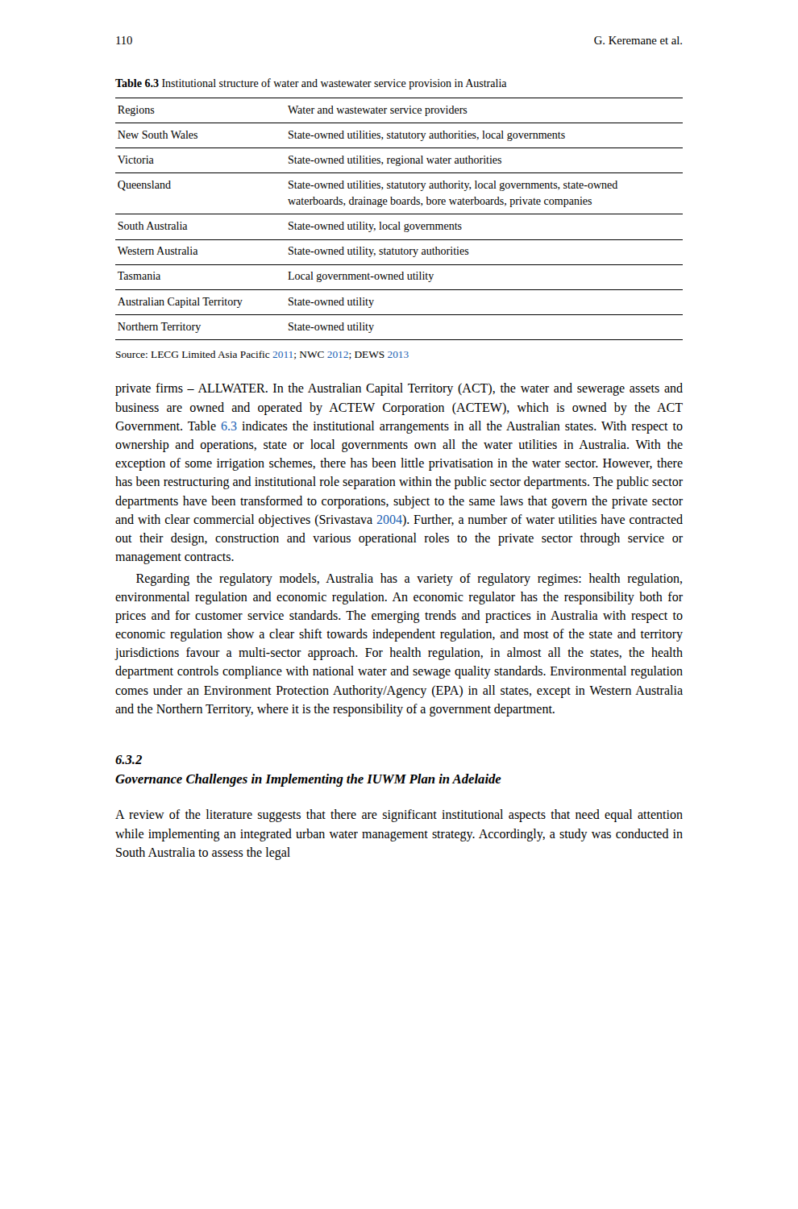110 G. Keremane et al.
Table 6.3 Institutional structure of water and wastewater service provision in Australia
| Regions | Water and wastewater service providers |
| --- | --- |
| New South Wales | State-owned utilities, statutory authorities, local governments |
| Victoria | State-owned utilities, regional water authorities |
| Queensland | State-owned utilities, statutory authority, local governments, state-owned waterboards, drainage boards, bore waterboards, private companies |
| South Australia | State-owned utility, local governments |
| Western Australia | State-owned utility, statutory authorities |
| Tasmania | Local government-owned utility |
| Australian Capital Territory | State-owned utility |
| Northern Territory | State-owned utility |
Source: LECG Limited Asia Pacific 2011; NWC 2012; DEWS 2013
private firms – ALLWATER. In the Australian Capital Territory (ACT), the water and sewerage assets and business are owned and operated by ACTEW Corporation (ACTEW), which is owned by the ACT Government. Table 6.3 indicates the institutional arrangements in all the Australian states. With respect to ownership and operations, state or local governments own all the water utilities in Australia. With the exception of some irrigation schemes, there has been little privatisation in the water sector. However, there has been restructuring and institutional role separation within the public sector departments. The public sector departments have been transformed to corporations, subject to the same laws that govern the private sector and with clear commercial objectives (Srivastava 2004). Further, a number of water utilities have contracted out their design, construction and various operational roles to the private sector through service or management contracts.
Regarding the regulatory models, Australia has a variety of regulatory regimes: health regulation, environmental regulation and economic regulation. An economic regulator has the responsibility both for prices and for customer service standards. The emerging trends and practices in Australia with respect to economic regulation show a clear shift towards independent regulation, and most of the state and territory jurisdictions favour a multi-sector approach. For health regulation, in almost all the states, the health department controls compliance with national water and sewage quality standards. Environmental regulation comes under an Environment Protection Authority/Agency (EPA) in all states, except in Western Australia and the Northern Territory, where it is the responsibility of a government department.
6.3.2 Governance Challenges in Implementing the IUWM Plan in Adelaide
A review of the literature suggests that there are significant institutional aspects that need equal attention while implementing an integrated urban water management strategy. Accordingly, a study was conducted in South Australia to assess the legal